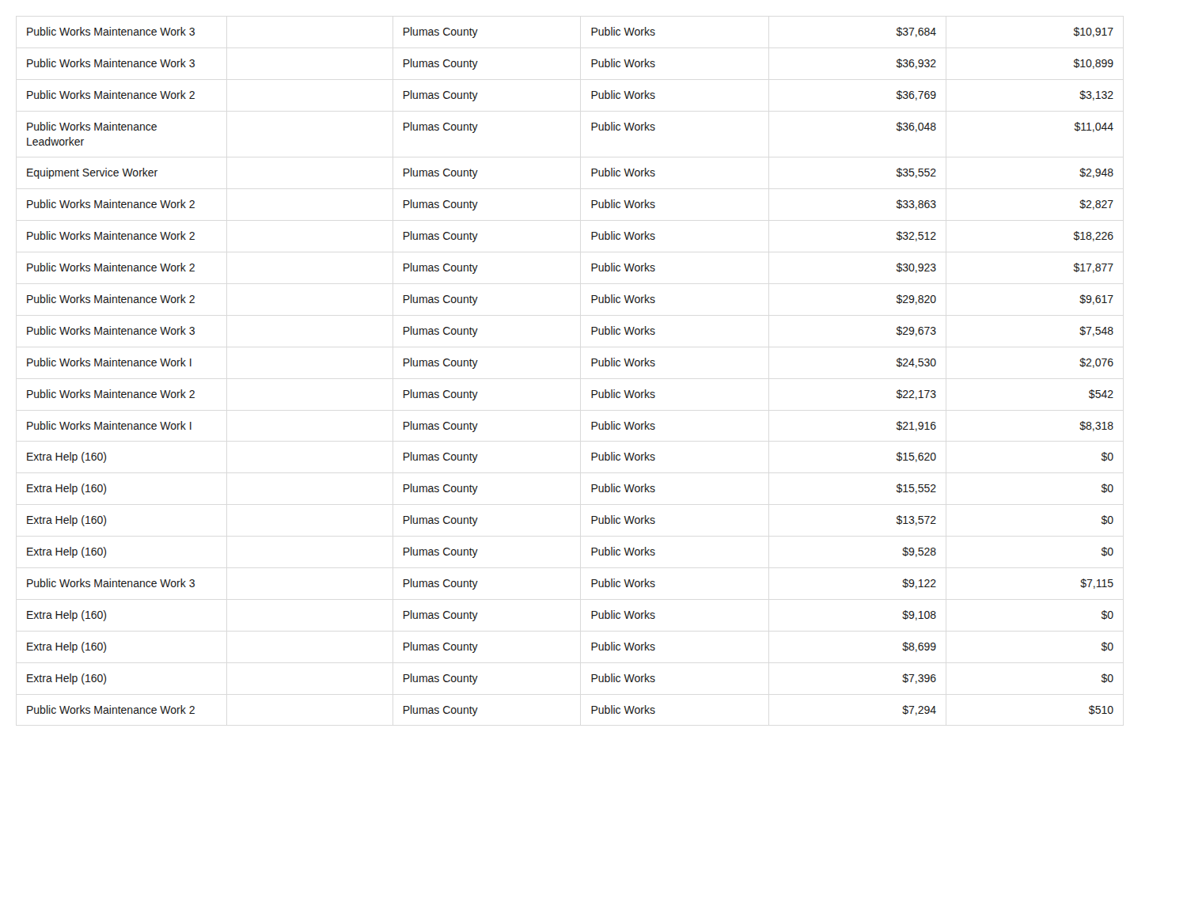| Public Works Maintenance Work 3 | | Plumas County | Public Works | $37,684 | $10,917 |
| Public Works Maintenance Work 3 | | Plumas County | Public Works | $36,932 | $10,899 |
| Public Works Maintenance Work 2 | | Plumas County | Public Works | $36,769 | $3,132 |
| Public Works Maintenance Leadworker | | Plumas County | Public Works | $36,048 | $11,044 |
| Equipment Service Worker | | Plumas County | Public Works | $35,552 | $2,948 |
| Public Works Maintenance Work 2 | | Plumas County | Public Works | $33,863 | $2,827 |
| Public Works Maintenance Work 2 | | Plumas County | Public Works | $32,512 | $18,226 |
| Public Works Maintenance Work 2 | | Plumas County | Public Works | $30,923 | $17,877 |
| Public Works Maintenance Work 2 | | Plumas County | Public Works | $29,820 | $9,617 |
| Public Works Maintenance Work 3 | | Plumas County | Public Works | $29,673 | $7,548 |
| Public Works Maintenance Work I | | Plumas County | Public Works | $24,530 | $2,076 |
| Public Works Maintenance Work 2 | | Plumas County | Public Works | $22,173 | $542 |
| Public Works Maintenance Work I | | Plumas County | Public Works | $21,916 | $8,318 |
| Extra Help (160) | | Plumas County | Public Works | $15,620 | $0 |
| Extra Help (160) | | Plumas County | Public Works | $15,552 | $0 |
| Extra Help (160) | | Plumas County | Public Works | $13,572 | $0 |
| Extra Help (160) | | Plumas County | Public Works | $9,528 | $0 |
| Public Works Maintenance Work 3 | | Plumas County | Public Works | $9,122 | $7,115 |
| Extra Help (160) | | Plumas County | Public Works | $9,108 | $0 |
| Extra Help (160) | | Plumas County | Public Works | $8,699 | $0 |
| Extra Help (160) | | Plumas County | Public Works | $7,396 | $0 |
| Public Works Maintenance Work 2 | | Plumas County | Public Works | $7,294 | $510 |